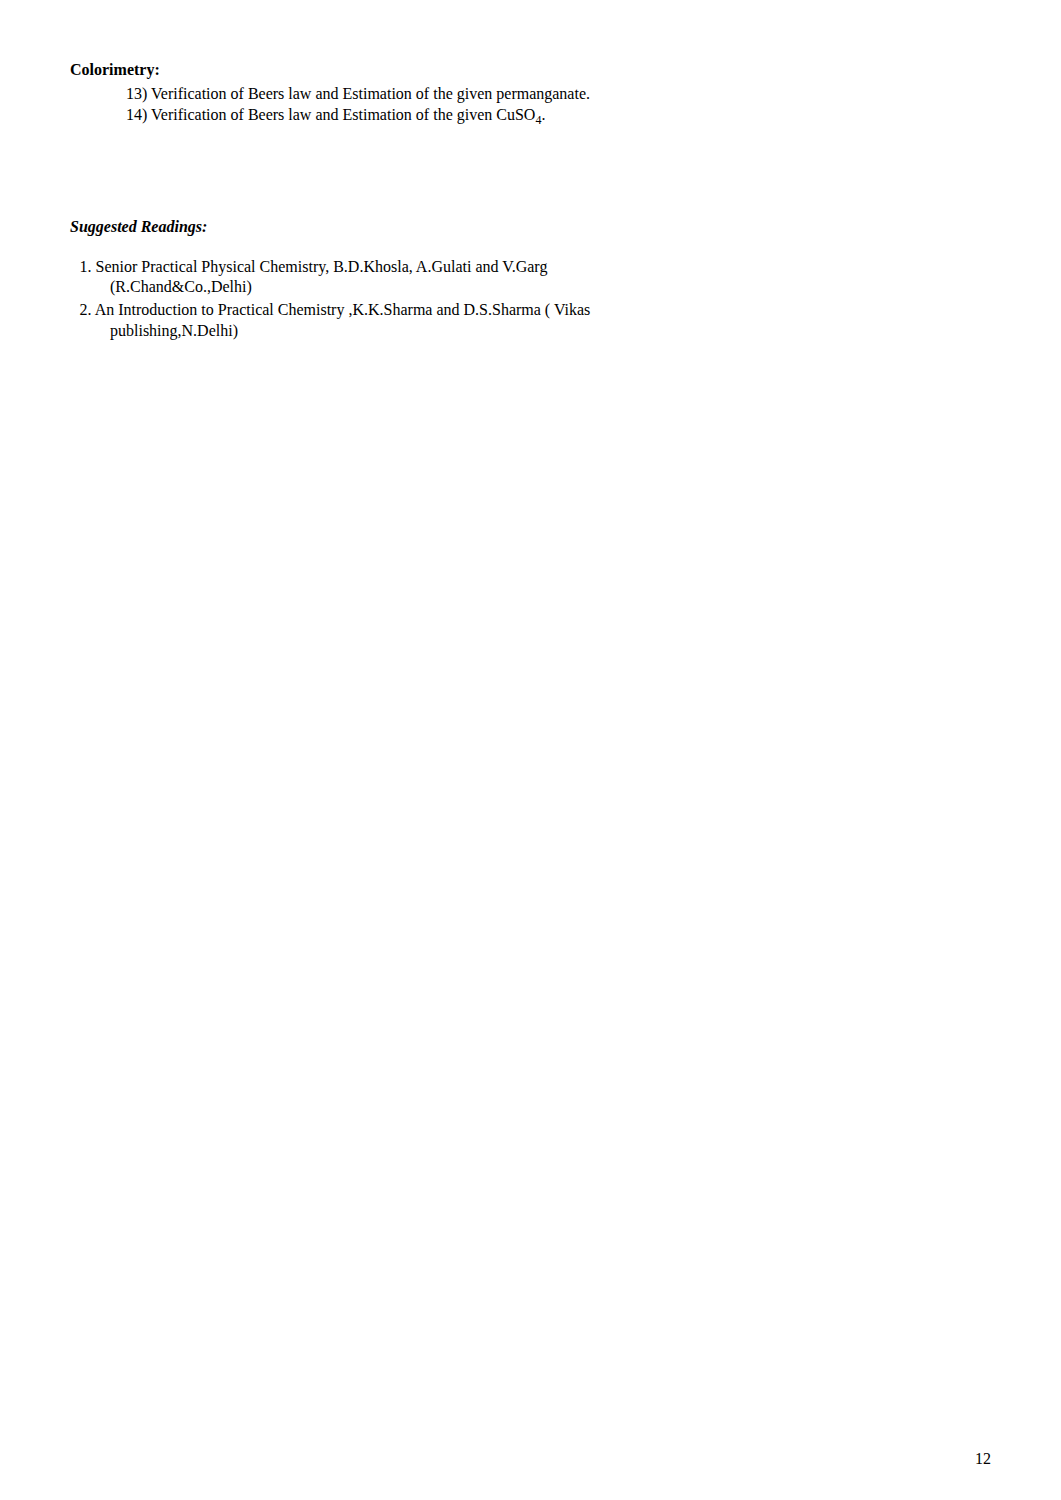Colorimetry:
13) Verification of Beers law and Estimation of the given permanganate.
14) Verification of Beers law and Estimation of the given CuSO4.
Suggested Readings:
1. Senior Practical Physical Chemistry, B.D.Khosla, A.Gulati and V.Garg (R.Chand&Co.,Delhi)
2. An Introduction to Practical Chemistry ,K.K.Sharma and D.S.Sharma ( Vikas publishing,N.Delhi)
12